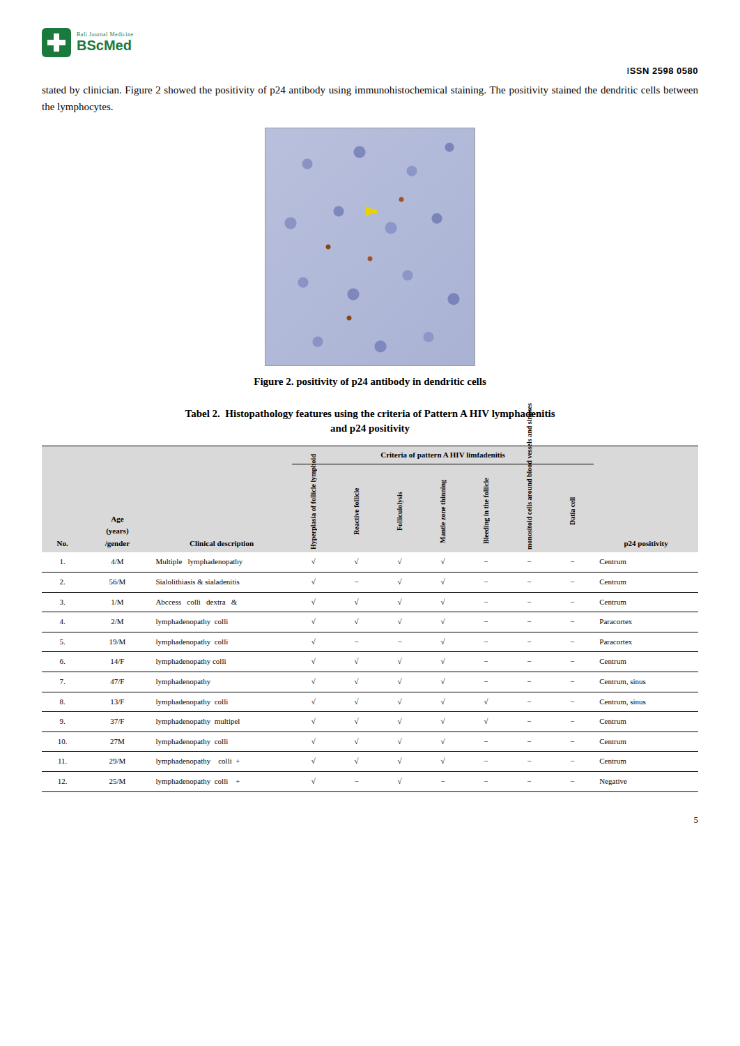Bali Journal Medicine
BScMed
ISSN 2598 0580
stated by clinician. Figure 2 showed the positivity of p24 antibody using immunohistochemical staining. The positivity stained the dendritic cells between the lymphocytes.
Figure 2. positivity of p24 antibody in dendritic cells
Tabel 2. Histopathology features using the criteria of Pattern A HIV lymphadenitis
and p24 positivity
| | | | Criteria of pattern A HIV limfadenitis | |
| --- | --- | --- | --- | --- |
| No. | Age (years) /gender | Clinical description | Hyperplasia of follicle lymphoid | Reactive follicle | Folliculolysis | Mantle zone thinning | Bleeding in the follicle | monositoid cells around blood vessels and sinuses | Datia cell | p24 positivity |
| 1. | 4/M | Multiple lymphadenopathy | √ | √ | √ | √ | − | − | − | Centrum |
| 2. | 56/M | Sialolithiasis & sialadenitis | √ | − | √ | √ | − | − | − | Centrum |
| 3. | 1/M | Abccess colli dextra & | √ | √ | √ | √ | − | − | − | Centrum |
| 4. | 2/M | lymphadenopathy colli | √ | √ | √ | √ | − | − | − | Paracortex |
| 5. | 19/M | lymphadenopathy colli | √ | − | − | √ | − | − | − | Paracortex |
| 6. | 14/F | lymphadenopathy colli | √ | √ | √ | √ | − | − | − | Centrum |
| 7. | 47/F | lymphadenopathy | √ | √ | √ | √ | − | − | − | Centrum, sinus |
| 8. | 13/F | lymphadenopathy colli | √ | √ | √ | √ | √ | − | − | Centrum, sinus |
| 9. | 37/F | lymphadenopathy multipel | √ | √ | √ | √ | √ | − | − | Centrum |
| 10. | 27M | lymphadenopathy colli | √ | √ | √ | √ | − | − | − | Centrum |
| 11. | 29/M | lymphadenopathy colli + | √ | √ | √ | √ | − | − | − | Centrum |
| 12. | 25/M | lymphadenopathy colli + | √ | − | √ | − | − | − | − | Negative |
5